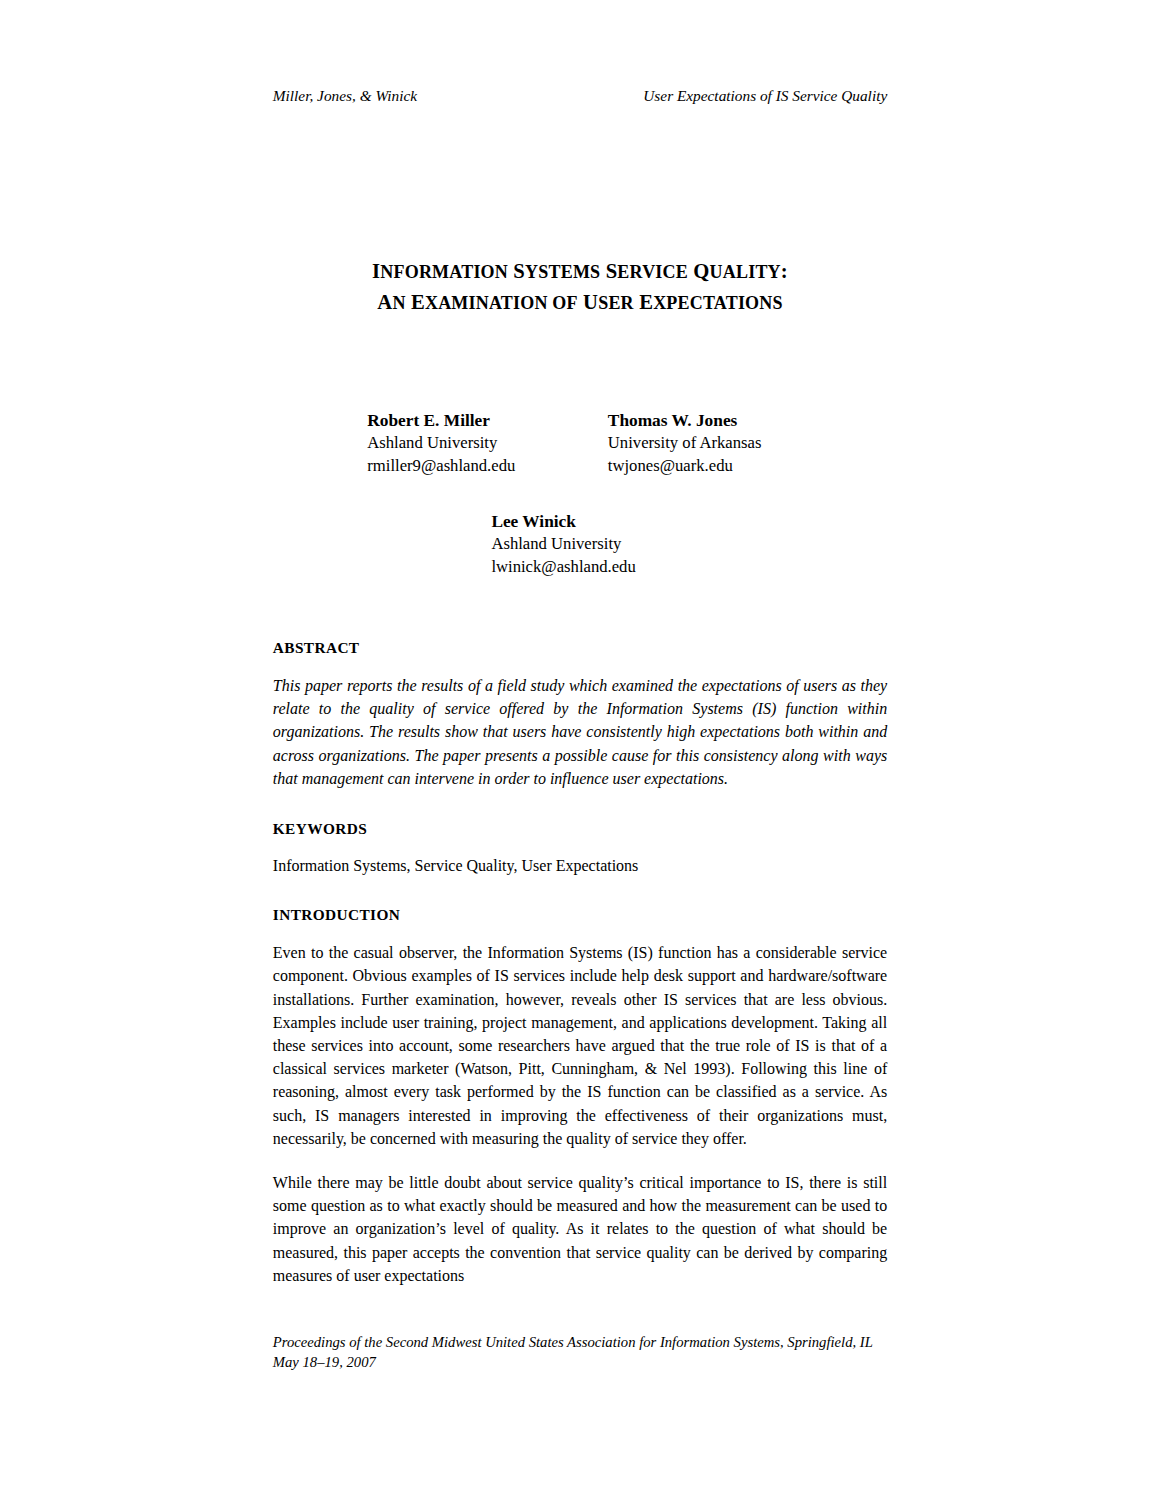Miller, Jones, & Winick
User Expectations of IS Service Quality
INFORMATION SYSTEMS SERVICE QUALITY:
AN EXAMINATION OF USER EXPECTATIONS
Robert E. Miller
Ashland University
rmiller9@ashland.edu
Thomas W. Jones
University of Arkansas
twjones@uark.edu
Lee Winick
Ashland University
lwinick@ashland.edu
ABSTRACT
This paper reports the results of a field study which examined the expectations of users as they relate to the quality of service offered by the Information Systems (IS) function within organizations. The results show that users have consistently high expectations both within and across organizations. The paper presents a possible cause for this consistency along with ways that management can intervene in order to influence user expectations.
KEYWORDS
Information Systems, Service Quality, User Expectations
INTRODUCTION
Even to the casual observer, the Information Systems (IS) function has a considerable service component. Obvious examples of IS services include help desk support and hardware/software installations. Further examination, however, reveals other IS services that are less obvious. Examples include user training, project management, and applications development. Taking all these services into account, some researchers have argued that the true role of IS is that of a classical services marketer (Watson, Pitt, Cunningham, & Nel 1993). Following this line of reasoning, almost every task performed by the IS function can be classified as a service. As such, IS managers interested in improving the effectiveness of their organizations must, necessarily, be concerned with measuring the quality of service they offer.
While there may be little doubt about service quality’s critical importance to IS, there is still some question as to what exactly should be measured and how the measurement can be used to improve an organization’s level of quality. As it relates to the question of what should be measured, this paper accepts the convention that service quality can be derived by comparing measures of user expectations
Proceedings of the Second Midwest United States Association for Information Systems, Springfield, IL May 18–19, 2007